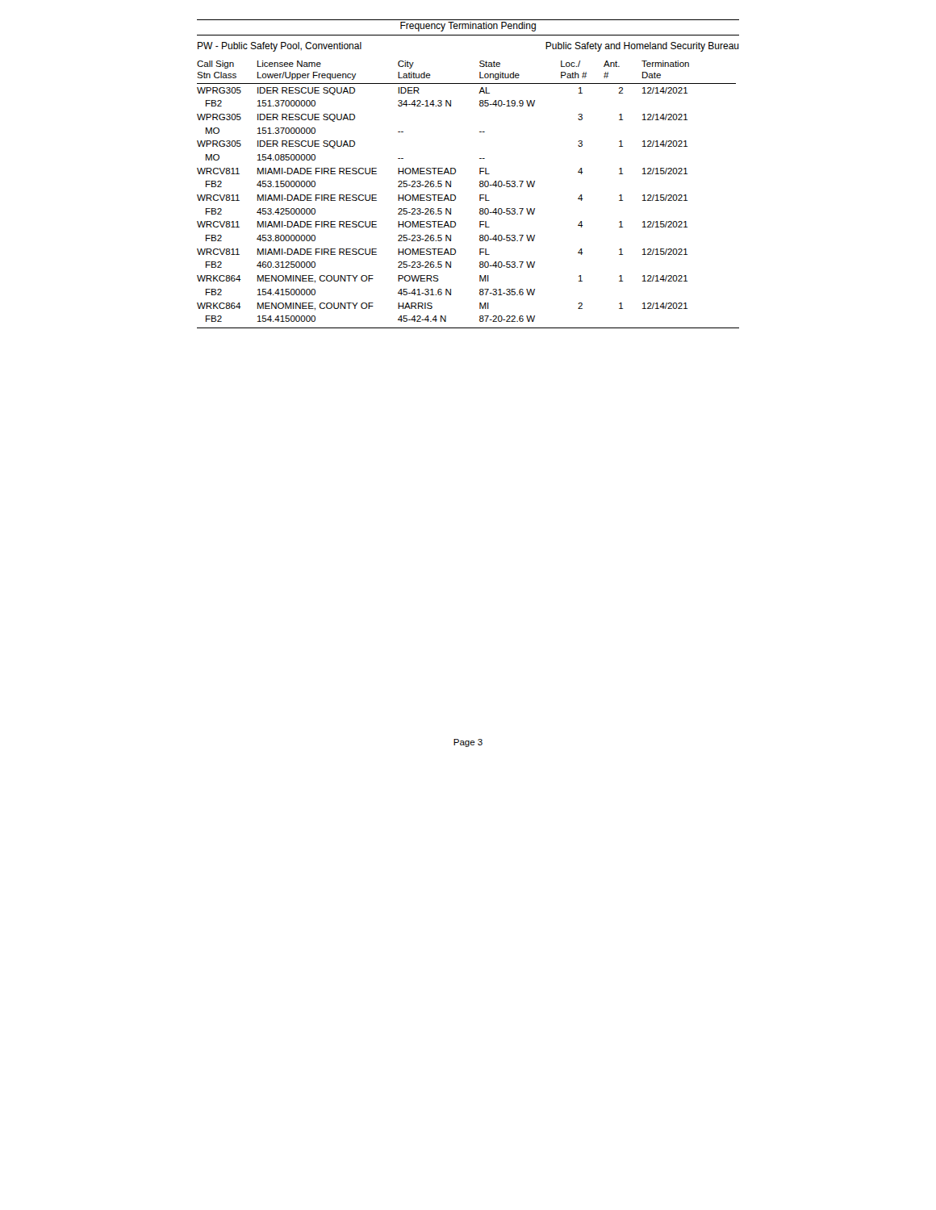Frequency Termination Pending
PW - Public Safety Pool, Conventional Public Safety and Homeland Security Bureau
| Call Sign Stn Class | Licensee Name Lower/Upper Frequency | City Latitude | State Longitude | Loc./ Path # | Ant. # | Termination Date |
| --- | --- | --- | --- | --- | --- | --- |
| WPRG305 | IDER RESCUE SQUAD | IDER | AL | 1 | 2 | 12/14/2021 |
| FB2 | 151.37000000 | 34-42-14.3 N | 85-40-19.9 W | | | |
| WPRG305 | IDER RESCUE SQUAD | | | 3 | 1 | 12/14/2021 |
| MO | 151.37000000 | -- | -- | | | |
| WPRG305 | IDER RESCUE SQUAD | | | 3 | 1 | 12/14/2021 |
| MO | 154.08500000 | -- | -- | | | |
| WRCV811 | MIAMI-DADE FIRE RESCUE | HOMESTEAD | FL | 4 | 1 | 12/15/2021 |
| FB2 | 453.15000000 | 25-23-26.5 N | 80-40-53.7 W | | | |
| WRCV811 | MIAMI-DADE FIRE RESCUE | HOMESTEAD | FL | 4 | 1 | 12/15/2021 |
| FB2 | 453.42500000 | 25-23-26.5 N | 80-40-53.7 W | | | |
| WRCV811 | MIAMI-DADE FIRE RESCUE | HOMESTEAD | FL | 4 | 1 | 12/15/2021 |
| FB2 | 453.80000000 | 25-23-26.5 N | 80-40-53.7 W | | | |
| WRCV811 | MIAMI-DADE FIRE RESCUE | HOMESTEAD | FL | 4 | 1 | 12/15/2021 |
| FB2 | 460.31250000 | 25-23-26.5 N | 80-40-53.7 W | | | |
| WRKC864 | MENOMINEE, COUNTY OF | POWERS | MI | 1 | 1 | 12/14/2021 |
| FB2 | 154.41500000 | 45-41-31.6 N | 87-31-35.6 W | | | |
| WRKC864 | MENOMINEE, COUNTY OF | HARRIS | MI | 2 | 1 | 12/14/2021 |
| FB2 | 154.41500000 | 45-42-4.4 N | 87-20-22.6 W | | | |
Page 3